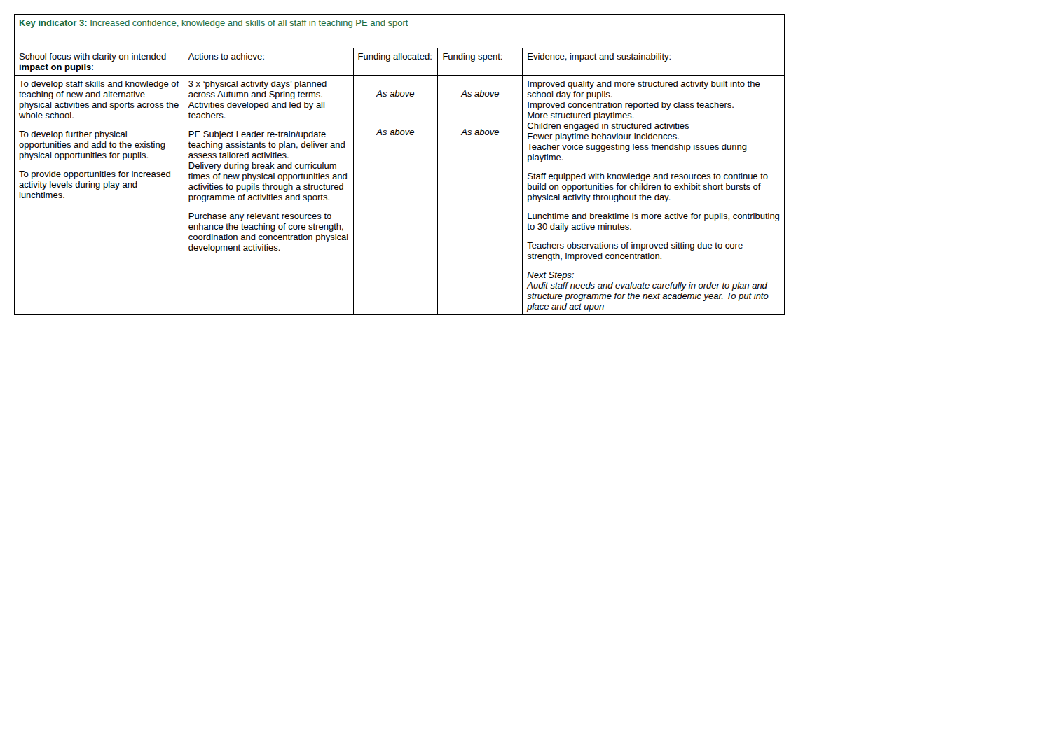| Key indicator 3: Increased confidence, knowledge and skills of all staff in teaching PE and sport |
| School focus with clarity on intended impact on pupils : | Actions to achieve: | Funding allocated: | Funding spent: | Evidence, impact and sustainability: |
| To develop staff skills and knowledge of teaching of new and alternative physical activities and sports across the whole school. To develop further physical opportunities and add to the existing physical opportunities for pupils. To provide opportunities for increased activity levels during play and lunchtimes. | 3 x ‘physical activity days’ planned across Autumn and Spring terms. Activities developed and led by all teachers. PE Subject Leader re-train/update teaching assistants to plan, deliver and assess tailored activities. Delivery during break and curriculum times of new physical opportunities and activities to pupils through a structured programme of activities and sports. Purchase any relevant resources to enhance the teaching of core strength, coordination and concentration physical development activities. | As above As above | As above As above | Improved quality and more structured activity built into the school day for pupils. Improved concentration reported by class teachers. More structured playtimes. Children engaged in structured activities Fewer playtime behaviour incidences. Teacher voice suggesting less friendship issues during playtime. Staff equipped with knowledge and resources to continue to build on opportunities for children to exhibit short bursts of physical activity throughout the day. Lunchtime and breaktime is more active for pupils, contributing to 30 daily active minutes. Teachers observations of improved sitting due to core strength, improved concentration. Next Steps: Audit staff needs and evaluate carefully in order to plan and structure programme for the next academic year. To put into place and act upon |